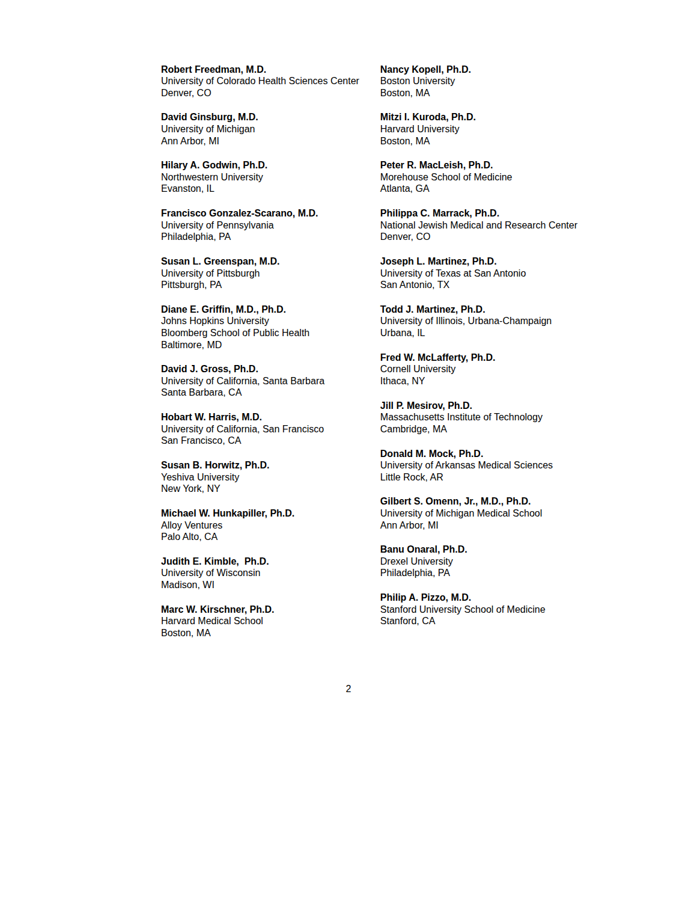Robert Freedman, M.D.
University of Colorado Health Sciences Center
Denver, CO
David Ginsburg, M.D.
University of Michigan
Ann Arbor, MI
Hilary A. Godwin, Ph.D.
Northwestern University
Evanston, IL
Francisco Gonzalez-Scarano, M.D.
University of Pennsylvania
Philadelphia, PA
Susan L. Greenspan, M.D.
University of Pittsburgh
Pittsburgh, PA
Diane E. Griffin, M.D., Ph.D.
Johns Hopkins University
Bloomberg School of Public Health
Baltimore, MD
David J. Gross, Ph.D.
University of California, Santa Barbara
Santa Barbara, CA
Hobart W. Harris, M.D.
University of California, San Francisco
San Francisco, CA
Susan B. Horwitz, Ph.D.
Yeshiva University
New York, NY
Michael W. Hunkapiller, Ph.D.
Alloy Ventures
Palo Alto, CA
Judith E. Kimble, Ph.D.
University of Wisconsin
Madison, WI
Marc W. Kirschner, Ph.D.
Harvard Medical School
Boston, MA
Nancy Kopell, Ph.D.
Boston University
Boston, MA
Mitzi I. Kuroda, Ph.D.
Harvard University
Boston, MA
Peter R. MacLeish, Ph.D.
Morehouse School of Medicine
Atlanta, GA
Philippa C. Marrack, Ph.D.
National Jewish Medical and Research Center
Denver, CO
Joseph L. Martinez, Ph.D.
University of Texas at San Antonio
San Antonio, TX
Todd J. Martinez, Ph.D.
University of Illinois, Urbana-Champaign
Urbana, IL
Fred W. McLafferty, Ph.D.
Cornell University
Ithaca, NY
Jill P. Mesirov, Ph.D.
Massachusetts Institute of Technology
Cambridge, MA
Donald M. Mock, Ph.D.
University of Arkansas Medical Sciences
Little Rock, AR
Gilbert S. Omenn, Jr., M.D., Ph.D.
University of Michigan Medical School
Ann Arbor, MI
Banu Onaral, Ph.D.
Drexel University
Philadelphia, PA
Philip A. Pizzo, M.D.
Stanford University School of Medicine
Stanford, CA
2